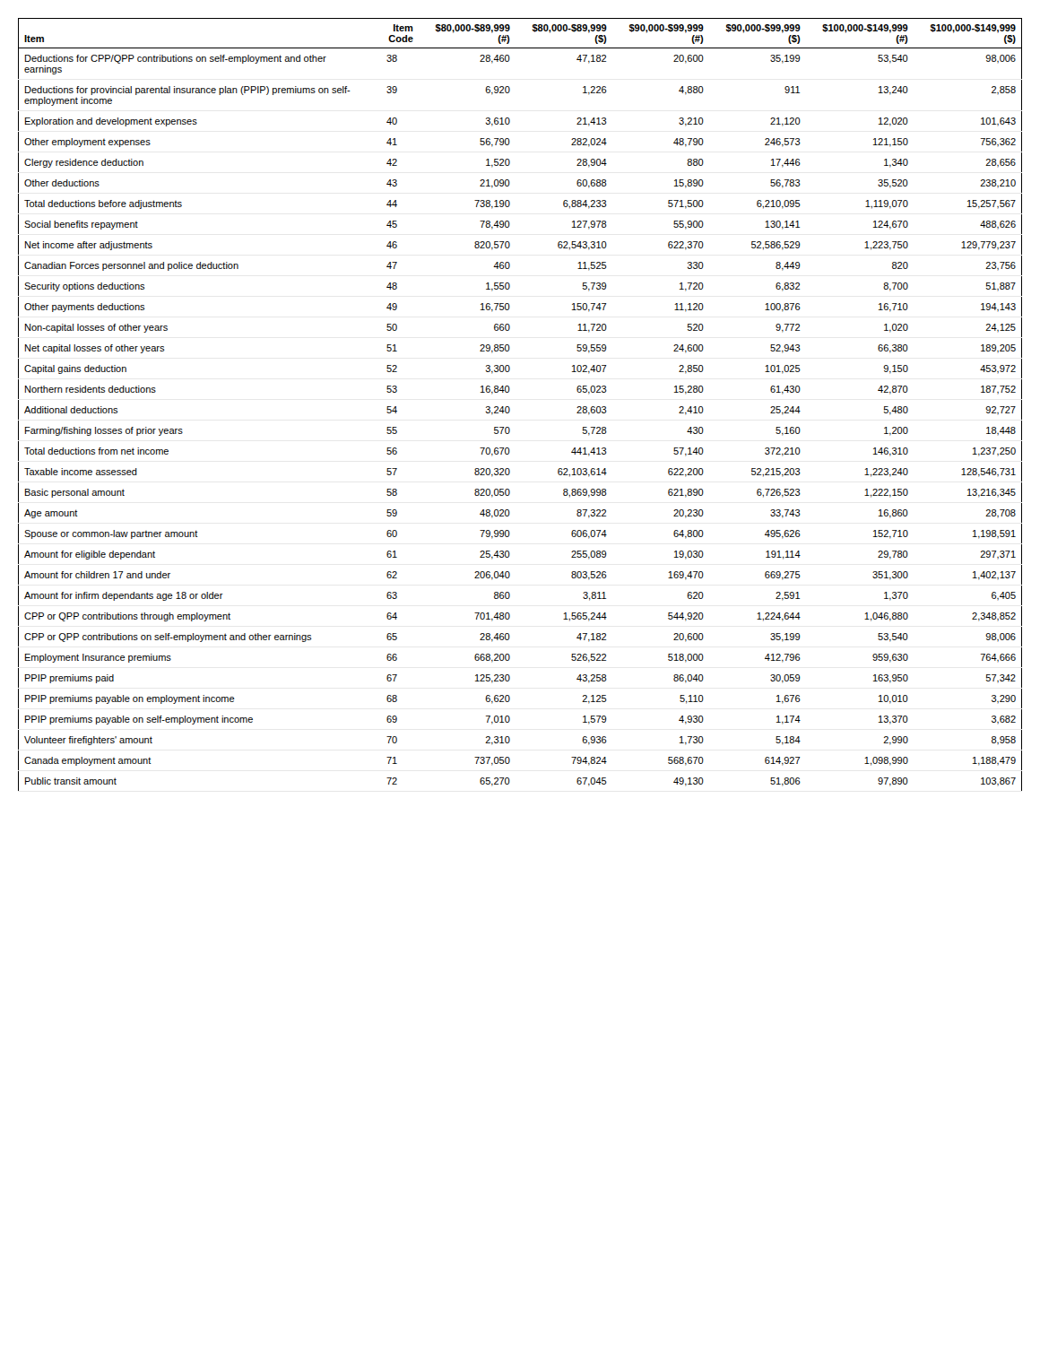Tax statistics by income bracket
| Item | Item Code | $80,000-$89,999 (#) | $80,000-$89,999 ($) | $90,000-$99,999 (#) | $90,000-$99,999 ($) | $100,000-$149,999 (#) | $100,000-$149,999 ($) |
| --- | --- | --- | --- | --- | --- | --- | --- |
| Deductions for CPP/QPP contributions on self-employment and other earnings | 38 | 28,460 | 47,182 | 20,600 | 35,199 | 53,540 | 98,006 |
| Deductions for provincial parental insurance plan (PPIP) premiums on self-employment income | 39 | 6,920 | 1,226 | 4,880 | 911 | 13,240 | 2,858 |
| Exploration and development expenses | 40 | 3,610 | 21,413 | 3,210 | 21,120 | 12,020 | 101,643 |
| Other employment expenses | 41 | 56,790 | 282,024 | 48,790 | 246,573 | 121,150 | 756,362 |
| Clergy residence deduction | 42 | 1,520 | 28,904 | 880 | 17,446 | 1,340 | 28,656 |
| Other deductions | 43 | 21,090 | 60,688 | 15,890 | 56,783 | 35,520 | 238,210 |
| Total deductions before adjustments | 44 | 738,190 | 6,884,233 | 571,500 | 6,210,095 | 1,119,070 | 15,257,567 |
| Social benefits repayment | 45 | 78,490 | 127,978 | 55,900 | 130,141 | 124,670 | 488,626 |
| Net income after adjustments | 46 | 820,570 | 62,543,310 | 622,370 | 52,586,529 | 1,223,750 | 129,779,237 |
| Canadian Forces personnel and police deduction | 47 | 460 | 11,525 | 330 | 8,449 | 820 | 23,756 |
| Security options deductions | 48 | 1,550 | 5,739 | 1,720 | 6,832 | 8,700 | 51,887 |
| Other payments deductions | 49 | 16,750 | 150,747 | 11,120 | 100,876 | 16,710 | 194,143 |
| Non-capital losses of other years | 50 | 660 | 11,720 | 520 | 9,772 | 1,020 | 24,125 |
| Net capital losses of other years | 51 | 29,850 | 59,559 | 24,600 | 52,943 | 66,380 | 189,205 |
| Capital gains deduction | 52 | 3,300 | 102,407 | 2,850 | 101,025 | 9,150 | 453,972 |
| Northern residents deductions | 53 | 16,840 | 65,023 | 15,280 | 61,430 | 42,870 | 187,752 |
| Additional deductions | 54 | 3,240 | 28,603 | 2,410 | 25,244 | 5,480 | 92,727 |
| Farming/fishing losses of prior years | 55 | 570 | 5,728 | 430 | 5,160 | 1,200 | 18,448 |
| Total deductions from net income | 56 | 70,670 | 441,413 | 57,140 | 372,210 | 146,310 | 1,237,250 |
| Taxable income assessed | 57 | 820,320 | 62,103,614 | 622,200 | 52,215,203 | 1,223,240 | 128,546,731 |
| Basic personal amount | 58 | 820,050 | 8,869,998 | 621,890 | 6,726,523 | 1,222,150 | 13,216,345 |
| Age amount | 59 | 48,020 | 87,322 | 20,230 | 33,743 | 16,860 | 28,708 |
| Spouse or common-law partner amount | 60 | 79,990 | 606,074 | 64,800 | 495,626 | 152,710 | 1,198,591 |
| Amount for eligible dependant | 61 | 25,430 | 255,089 | 19,030 | 191,114 | 29,780 | 297,371 |
| Amount for children 17 and under | 62 | 206,040 | 803,526 | 169,470 | 669,275 | 351,300 | 1,402,137 |
| Amount for infirm dependants age 18 or older | 63 | 860 | 3,811 | 620 | 2,591 | 1,370 | 6,405 |
| CPP or QPP contributions through employment | 64 | 701,480 | 1,565,244 | 544,920 | 1,224,644 | 1,046,880 | 2,348,852 |
| CPP or QPP contributions on self-employment and other earnings | 65 | 28,460 | 47,182 | 20,600 | 35,199 | 53,540 | 98,006 |
| Employment Insurance premiums | 66 | 668,200 | 526,522 | 518,000 | 412,796 | 959,630 | 764,666 |
| PPIP premiums paid | 67 | 125,230 | 43,258 | 86,040 | 30,059 | 163,950 | 57,342 |
| PPIP premiums payable on employment income | 68 | 6,620 | 2,125 | 5,110 | 1,676 | 10,010 | 3,290 |
| PPIP premiums payable on self-employment income | 69 | 7,010 | 1,579 | 4,930 | 1,174 | 13,370 | 3,682 |
| Volunteer firefighters' amount | 70 | 2,310 | 6,936 | 1,730 | 5,184 | 2,990 | 8,958 |
| Canada employment amount | 71 | 737,050 | 794,824 | 568,670 | 614,927 | 1,098,990 | 1,188,479 |
| Public transit amount | 72 | 65,270 | 67,045 | 49,130 | 51,806 | 97,890 | 103,867 |